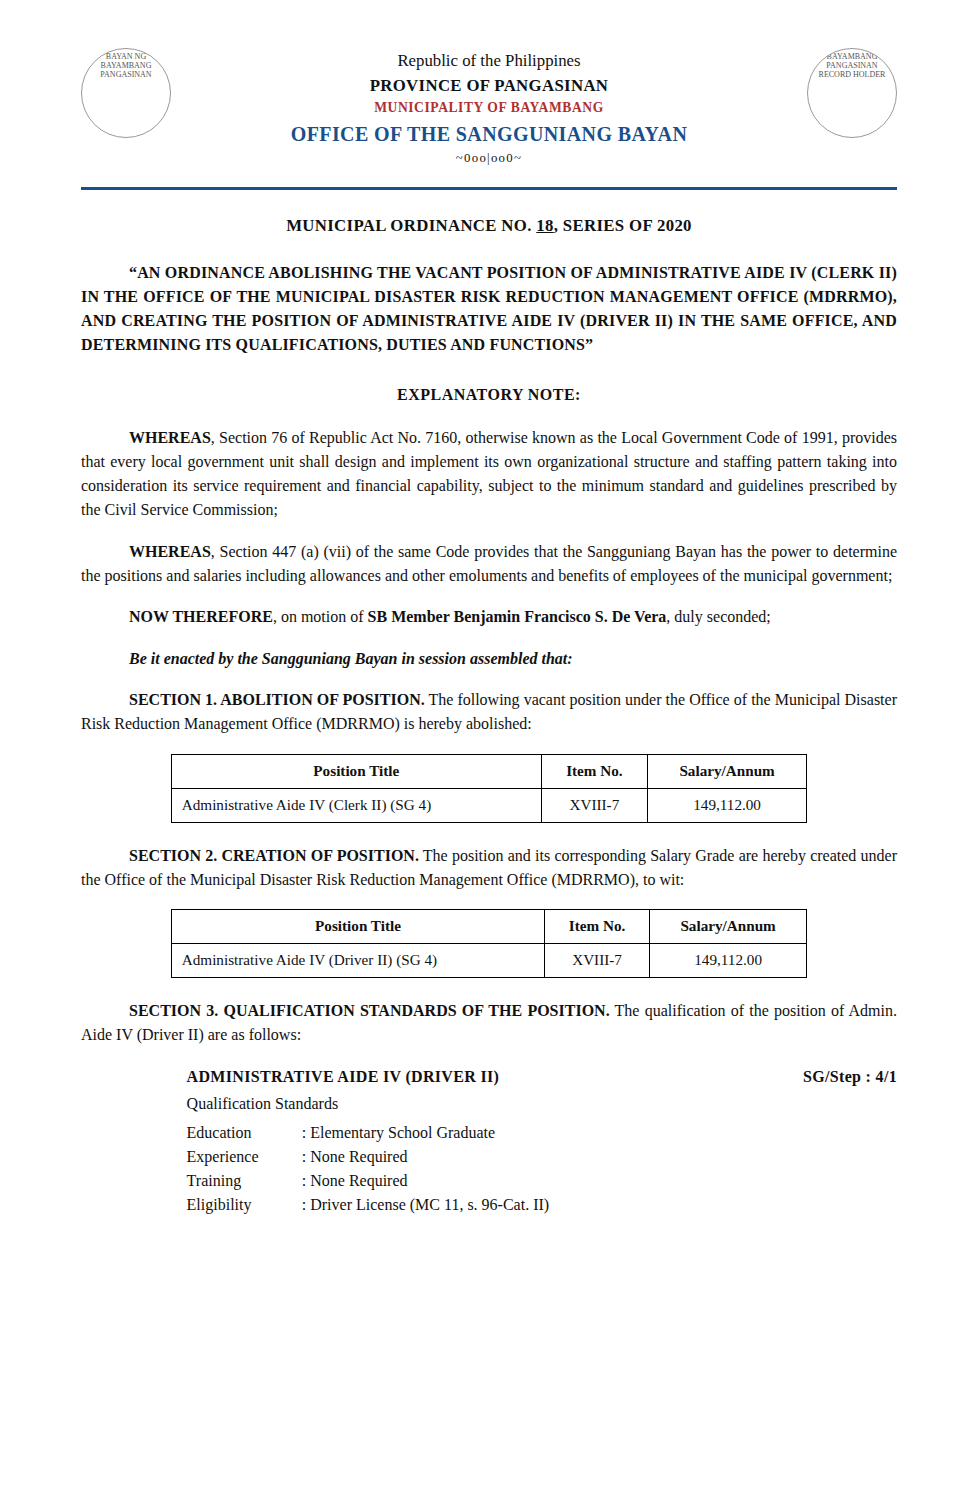BAYAN NG BAYAMBANG
PANGASINAN
BAYAMBANG
PANGASINAN
RECORD HOLDER
Republic of the Philippines
PROVINCE OF PANGASINAN
MUNICIPALITY OF BAYAMBANG
OFFICE OF THE SANGGUNIANG BAYAN
~0oo|oo0~
MUNICIPAL ORDINANCE NO. 18, SERIES OF 2020
“AN ORDINANCE ABOLISHING THE VACANT POSITION OF ADMINISTRATIVE AIDE IV (CLERK II) IN THE OFFICE OF THE MUNICIPAL DISASTER RISK REDUCTION MANAGEMENT OFFICE (MDRRMO), AND CREATING THE POSITION OF ADMINISTRATIVE AIDE IV (DRIVER II) IN THE SAME OFFICE, AND DETERMINING ITS QUALIFICATIONS, DUTIES AND FUNCTIONS”
EXPLANATORY NOTE:
WHEREAS, Section 76 of Republic Act No. 7160, otherwise known as the Local Government Code of 1991, provides that every local government unit shall design and implement its own organizational structure and staffing pattern taking into consideration its service requirement and financial capability, subject to the minimum standard and guidelines prescribed by the Civil Service Commission;
WHEREAS, Section 447 (a) (vii) of the same Code provides that the Sangguniang Bayan has the power to determine the positions and salaries including allowances and other emoluments and benefits of employees of the municipal government;
NOW THEREFORE, on motion of SB Member Benjamin Francisco S. De Vera, duly seconded;
Be it enacted by the Sangguniang Bayan in session assembled that:
SECTION 1. ABOLITION OF POSITION. The following vacant position under the Office of the Municipal Disaster Risk Reduction Management Office (MDRRMO) is hereby abolished:
| Position Title | Item No. | Salary/Annum |
| --- | --- | --- |
| Administrative Aide IV (Clerk II) (SG 4) | XVIII-7 | 149,112.00 |
SECTION 2. CREATION OF POSITION. The position and its corresponding Salary Grade are hereby created under the Office of the Municipal Disaster Risk Reduction Management Office (MDRRMO), to wit:
| Position Title | Item No. | Salary/Annum |
| --- | --- | --- |
| Administrative Aide IV (Driver II) (SG 4) | XVIII-7 | 149,112.00 |
SECTION 3. QUALIFICATION STANDARDS OF THE POSITION. The qualification of the position of Admin. Aide IV (Driver II) are as follows:
ADMINISTRATIVE AIDE IV (DRIVER II) SG/Step : 4/1
Qualification Standards
Education
Elementary School Graduate
Experience
None Required
Training
None Required
Eligibility
Driver License (MC 11, s. 96-Cat. II)